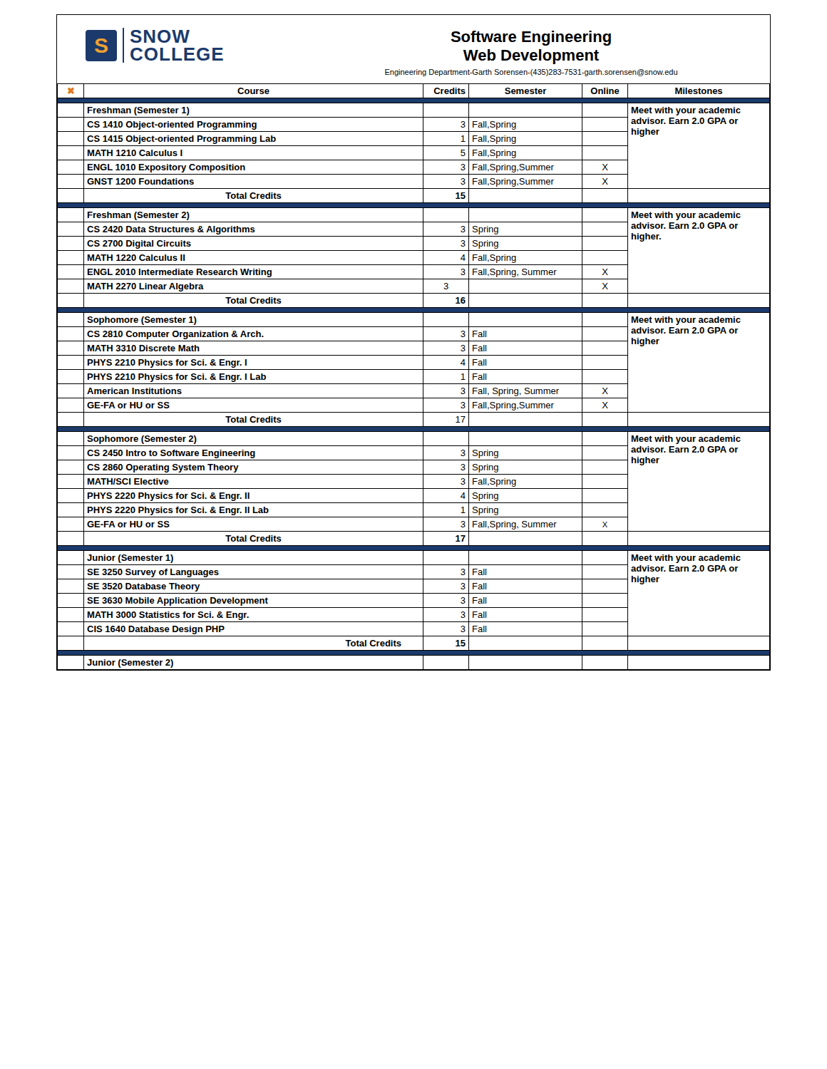S
SNOW COLLEGE
Software Engineering
Web Development
Engineering Department-Garth Sorensen-(435)283-7531-garth.sorensen@snow.edu
| ✖ | Course | Credits | Semester | Online | Milestones |
| --- | --- | --- | --- | --- | --- |
| | Freshman (Semester 1) | | | | Meet with your academic advisor. Earn 2.0 GPA or higher |
| | CS 1410 Object-oriented Programming | 3 | Fall,Spring | |
| | CS 1415 Object-oriented Programming Lab | 1 | Fall,Spring | |
| | MATH 1210 Calculus I | 5 | Fall,Spring | |
| | ENGL 1010 Expository Composition | 3 | Fall,Spring,Summer | X |
| | GNST 1200 Foundations | 3 | Fall,Spring,Summer | X |
| | Total Credits | 15 | | | |
| | Freshman (Semester 2) | | | | Meet with your academic advisor. Earn 2.0 GPA or higher. |
| | CS 2420 Data Structures & Algorithms | 3 | Spring | |
| | CS 2700 Digital Circuits | 3 | Spring | |
| | MATH 1220 Calculus II | 4 | Fall,Spring | |
| | ENGL 2010 Intermediate Research Writing | 3 | Fall,Spring, Summer | X |
| | MATH 2270 Linear Algebra | 3 | | X |
| | Total Credits | 16 | | | |
| | Sophomore (Semester 1) | | | | Meet with your academic advisor. Earn 2.0 GPA or higher |
| | CS 2810 Computer Organization & Arch. | 3 | Fall | |
| | MATH 3310 Discrete Math | 3 | Fall | |
| | PHYS 2210 Physics for Sci. & Engr. I | 4 | Fall | |
| | PHYS 2210 Physics for Sci. & Engr. I Lab | 1 | Fall | |
| | American Institutions | 3 | Fall, Spring, Summer | X |
| | GE-FA or HU or SS | 3 | Fall,Spring,Summer | X |
| | Total Credits | 17 | | | |
| | Sophomore (Semester 2) | | | | Meet with your academic advisor. Earn 2.0 GPA or higher |
| | CS 2450 Intro to Software Engineering | 3 | Spring | |
| | CS 2860 Operating System Theory | 3 | Spring | |
| | MATH/SCI Elective | 3 | Fall,Spring | |
| | PHYS 2220 Physics for Sci. & Engr. II | 4 | Spring | |
| | PHYS 2220 Physics for Sci. & Engr. II Lab | 1 | Spring | |
| | GE-FA or HU or SS | 3 | Fall,Spring, Summer | X |
| | Total Credits | 17 | | | |
| | Junior (Semester 1) | | | | Meet with your academic advisor. Earn 2.0 GPA or higher |
| | SE 3250 Survey of Languages | 3 | Fall | |
| | SE 3520 Database Theory | 3 | Fall | |
| | SE 3630 Mobile Application Development | 3 | Fall | |
| | MATH 3000 Statistics for Sci. & Engr. | 3 | Fall | |
| | CIS 1640 Database Design PHP | 3 | Fall | |
| | Total Credits | 15 | | | |
| | Junior (Semester 2) | | | | |